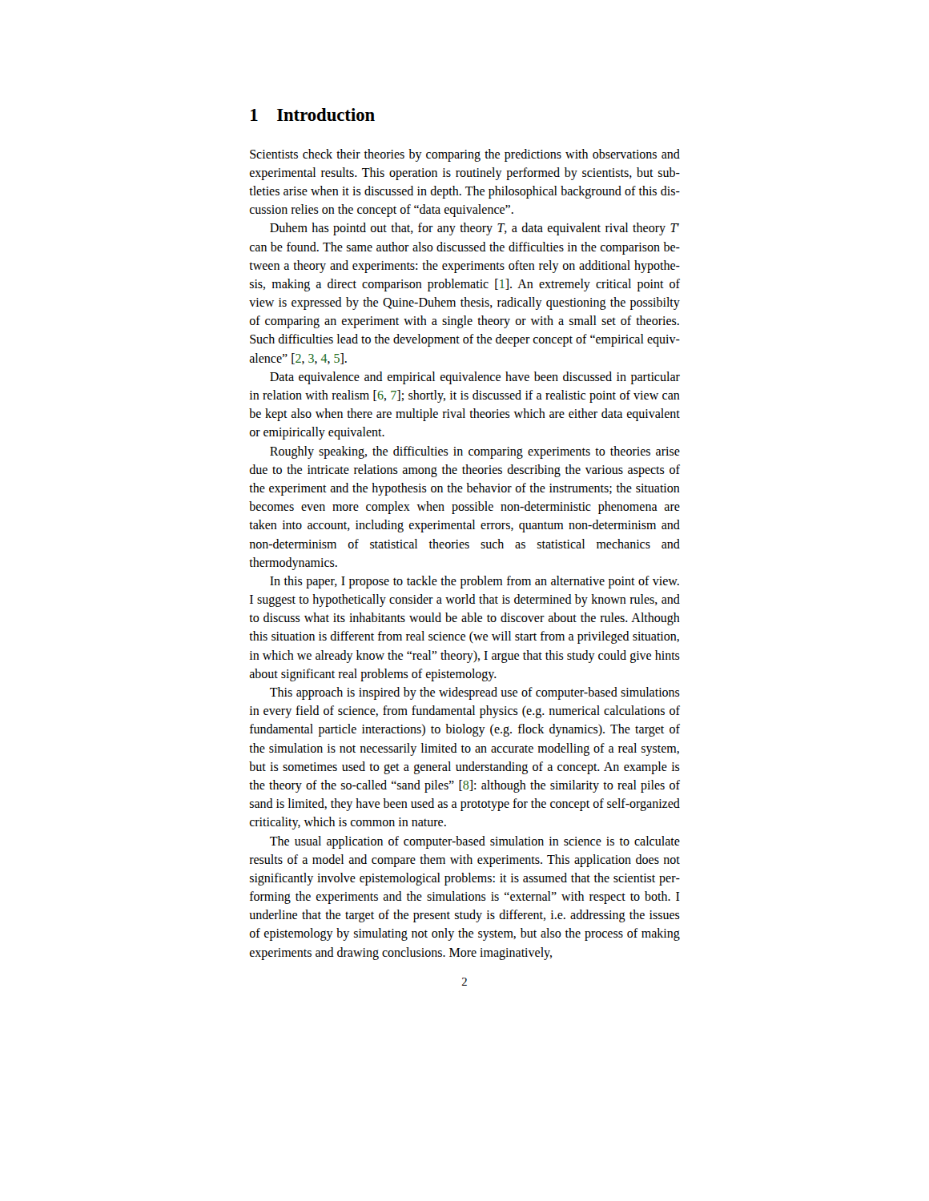1 Introduction
Scientists check their theories by comparing the predictions with observations and experimental results. This operation is routinely performed by scientists, but subtleties arise when it is discussed in depth. The philosophical background of this discussion relies on the concept of “data equivalence”.
Duhem has pointd out that, for any theory T, a data equivalent rival theory T′ can be found. The same author also discussed the difficulties in the comparison between a theory and experiments: the experiments often rely on additional hypothesis, making a direct comparison problematic [1]. An extremely critical point of view is expressed by the Quine-Duhem thesis, radically questioning the possibilty of comparing an experiment with a single theory or with a small set of theories. Such difficulties lead to the development of the deeper concept of “empirical equivalence” [2, 3, 4, 5].
Data equivalence and empirical equivalence have been discussed in particular in relation with realism [6, 7]; shortly, it is discussed if a realistic point of view can be kept also when there are multiple rival theories which are either data equivalent or emipirically equivalent.
Roughly speaking, the difficulties in comparing experiments to theories arise due to the intricate relations among the theories describing the various aspects of the experiment and the hypothesis on the behavior of the instruments; the situation becomes even more complex when possible non-deterministic phenomena are taken into account, including experimental errors, quantum non-determinism and non-determinism of statistical theories such as statistical mechanics and thermodynamics.
In this paper, I propose to tackle the problem from an alternative point of view. I suggest to hypothetically consider a world that is determined by known rules, and to discuss what its inhabitants would be able to discover about the rules. Although this situation is different from real science (we will start from a privileged situation, in which we already know the “real” theory), I argue that this study could give hints about significant real problems of epistemology.
This approach is inspired by the widespread use of computer-based simulations in every field of science, from fundamental physics (e.g. numerical calculations of fundamental particle interactions) to biology (e.g. flock dynamics). The target of the simulation is not necessarily limited to an accurate modelling of a real system, but is sometimes used to get a general understanding of a concept. An example is the theory of the so-called “sand piles” [8]: although the similarity to real piles of sand is limited, they have been used as a prototype for the concept of self-organized criticality, which is common in nature.
The usual application of computer-based simulation in science is to calculate results of a model and compare them with experiments. This application does not significantly involve epistemological problems: it is assumed that the scientist performing the experiments and the simulations is “external” with respect to both. I underline that the target of the present study is different, i.e. addressing the issues of epistemology by simulating not only the system, but also the process of making experiments and drawing conclusions. More imaginatively,
2